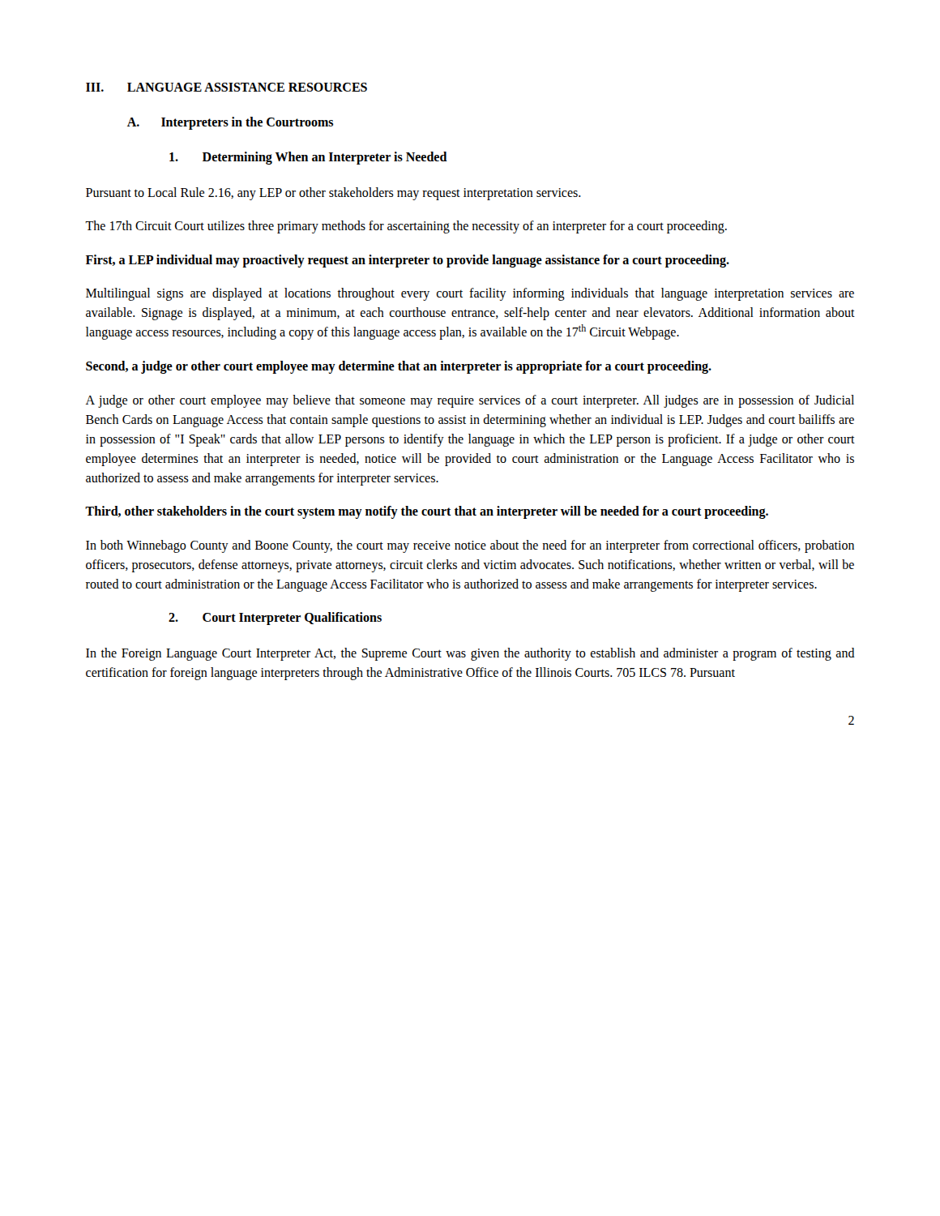III. LANGUAGE ASSISTANCE RESOURCES
A. Interpreters in the Courtrooms
1. Determining When an Interpreter is Needed
Pursuant to Local Rule 2.16, any LEP or other stakeholders may request interpretation services.
The 17th Circuit Court utilizes three primary methods for ascertaining the necessity of an interpreter for a court proceeding.
First, a LEP individual may proactively request an interpreter to provide language assistance for a court proceeding.
Multilingual signs are displayed at locations throughout every court facility informing individuals that language interpretation services are available. Signage is displayed, at a minimum, at each courthouse entrance, self-help center and near elevators. Additional information about language access resources, including a copy of this language access plan, is available on the 17th Circuit Webpage.
Second, a judge or other court employee may determine that an interpreter is appropriate for a court proceeding.
A judge or other court employee may believe that someone may require services of a court interpreter. All judges are in possession of Judicial Bench Cards on Language Access that contain sample questions to assist in determining whether an individual is LEP. Judges and court bailiffs are in possession of "I Speak" cards that allow LEP persons to identify the language in which the LEP person is proficient. If a judge or other court employee determines that an interpreter is needed, notice will be provided to court administration or the Language Access Facilitator who is authorized to assess and make arrangements for interpreter services.
Third, other stakeholders in the court system may notify the court that an interpreter will be needed for a court proceeding.
In both Winnebago County and Boone County, the court may receive notice about the need for an interpreter from correctional officers, probation officers, prosecutors, defense attorneys, private attorneys, circuit clerks and victim advocates. Such notifications, whether written or verbal, will be routed to court administration or the Language Access Facilitator who is authorized to assess and make arrangements for interpreter services.
2. Court Interpreter Qualifications
In the Foreign Language Court Interpreter Act, the Supreme Court was given the authority to establish and administer a program of testing and certification for foreign language interpreters through the Administrative Office of the Illinois Courts. 705 ILCS 78. Pursuant
2